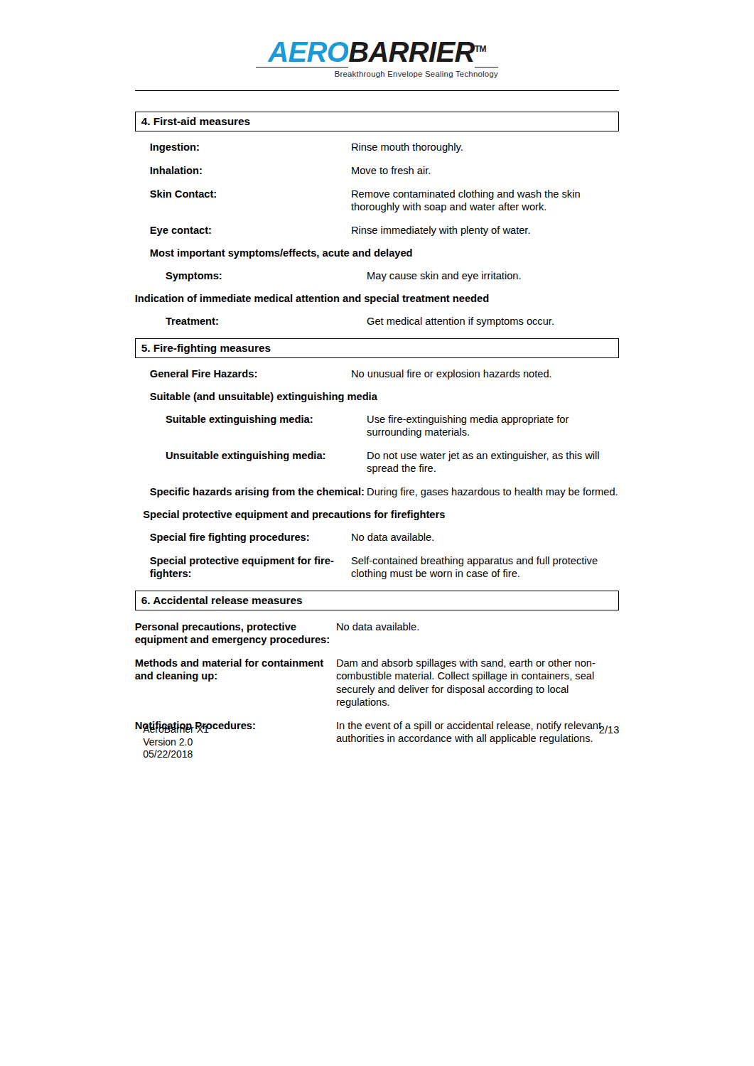AERO BARRIER TM
Breakthrough Envelope Sealing Technology
4. First-aid measures
| Ingestion: | Rinse mouth thoroughly. |
| Inhalation: | Move to fresh air. |
| Skin Contact: | Remove contaminated clothing and wash the skin thoroughly with soap and water after work. |
| Eye contact: | Rinse immediately with plenty of water. |
Most important symptoms/effects, acute and delayed
| Symptoms: | May cause skin and eye irritation. |
Indication of immediate medical attention and special treatment needed
| Treatment: | Get medical attention if symptoms occur. |
5. Fire-fighting measures
| General Fire Hazards: | No unusual fire or explosion hazards noted. |
Suitable (and unsuitable) extinguishing media
| Suitable extinguishing media: | Use fire-extinguishing media appropriate for surrounding materials. |
| Unsuitable extinguishing media: | Do not use water jet as an extinguisher, as this will spread the fire. |
| Specific hazards arising from the chemical: | During fire, gases hazardous to health may be formed. |
Special protective equipment and precautions for firefighters
| Special fire fighting procedures: | No data available. |
| Special protective equipment for fire-fighters: | Self-contained breathing apparatus and full protective clothing must be worn in case of fire. |
6. Accidental release measures
| Personal precautions, protective equipment and emergency procedures: | No data available. |
| Methods and material for containment and cleaning up: | Dam and absorb spillages with sand, earth or other non-combustible material. Collect spillage in containers, seal securely and deliver for disposal according to local regulations. |
| Notification Procedures: | In the event of a spill or accidental release, notify relevant authorities in accordance with all applicable regulations. |
AeroBarrier X1
Version 2.0
05/22/2018
2/13